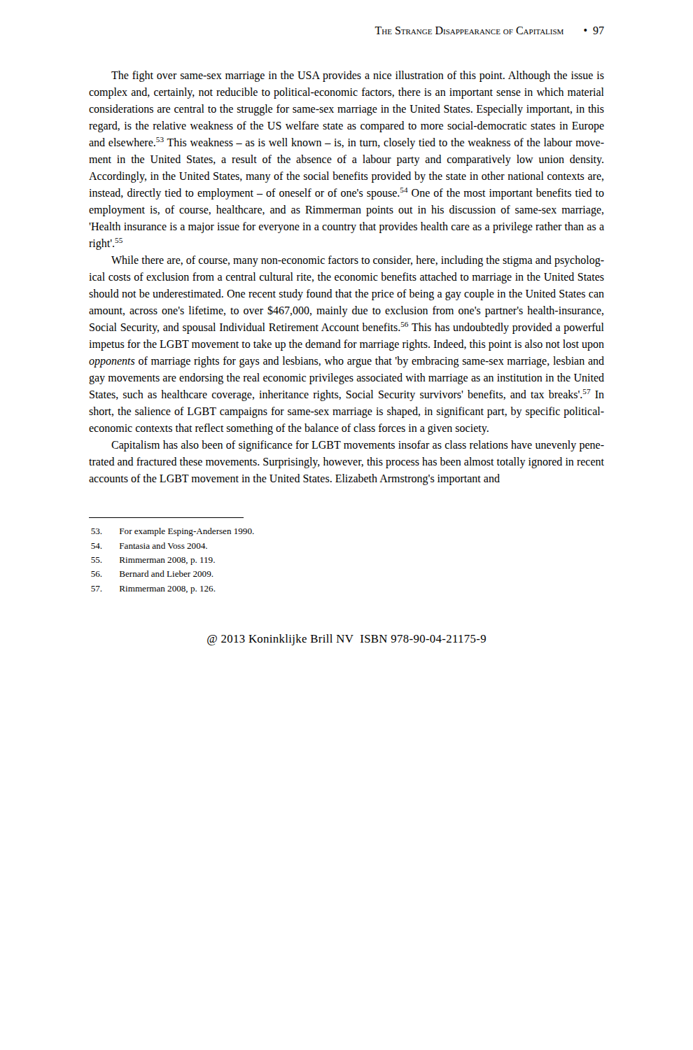The Strange Disappearance of Capitalism • 97
The fight over same-sex marriage in the USA provides a nice illustration of this point. Although the issue is complex and, certainly, not reducible to political-economic factors, there is an important sense in which material considerations are central to the struggle for same-sex marriage in the United States. Especially important, in this regard, is the relative weakness of the US welfare state as compared to more social-democratic states in Europe and elsewhere.53 This weakness – as is well known – is, in turn, closely tied to the weakness of the labour movement in the United States, a result of the absence of a labour party and comparatively low union density. Accordingly, in the United States, many of the social benefits provided by the state in other national contexts are, instead, directly tied to employment – of oneself or of one's spouse.54 One of the most important benefits tied to employment is, of course, healthcare, and as Rimmerman points out in his discussion of same-sex marriage, 'Health insurance is a major issue for everyone in a country that provides health care as a privilege rather than as a right'.55
While there are, of course, many non-economic factors to consider, here, including the stigma and psychological costs of exclusion from a central cultural rite, the economic benefits attached to marriage in the United States should not be underestimated. One recent study found that the price of being a gay couple in the United States can amount, across one's lifetime, to over $467,000, mainly due to exclusion from one's partner's health-insurance, Social Security, and spousal Individual Retirement Account benefits.56 This has undoubtedly provided a powerful impetus for the LGBT movement to take up the demand for marriage rights. Indeed, this point is also not lost upon opponents of marriage rights for gays and lesbians, who argue that 'by embracing same-sex marriage, lesbian and gay movements are endorsing the real economic privileges associated with marriage as an institution in the United States, such as healthcare coverage, inheritance rights, Social Security survivors' benefits, and tax breaks'.57 In short, the salience of LGBT campaigns for same-sex marriage is shaped, in significant part, by specific political-economic contexts that reflect something of the balance of class forces in a given society.
Capitalism has also been of significance for LGBT movements insofar as class relations have unevenly penetrated and fractured these movements. Surprisingly, however, this process has been almost totally ignored in recent accounts of the LGBT movement in the United States. Elizabeth Armstrong's important and
53. For example Esping-Andersen 1990.
54. Fantasia and Voss 2004.
55. Rimmerman 2008, p. 119.
56. Bernard and Lieber 2009.
57. Rimmerman 2008, p. 126.
@ 2013 Koninklijke Brill NV ISBN 978-90-04-21175-9